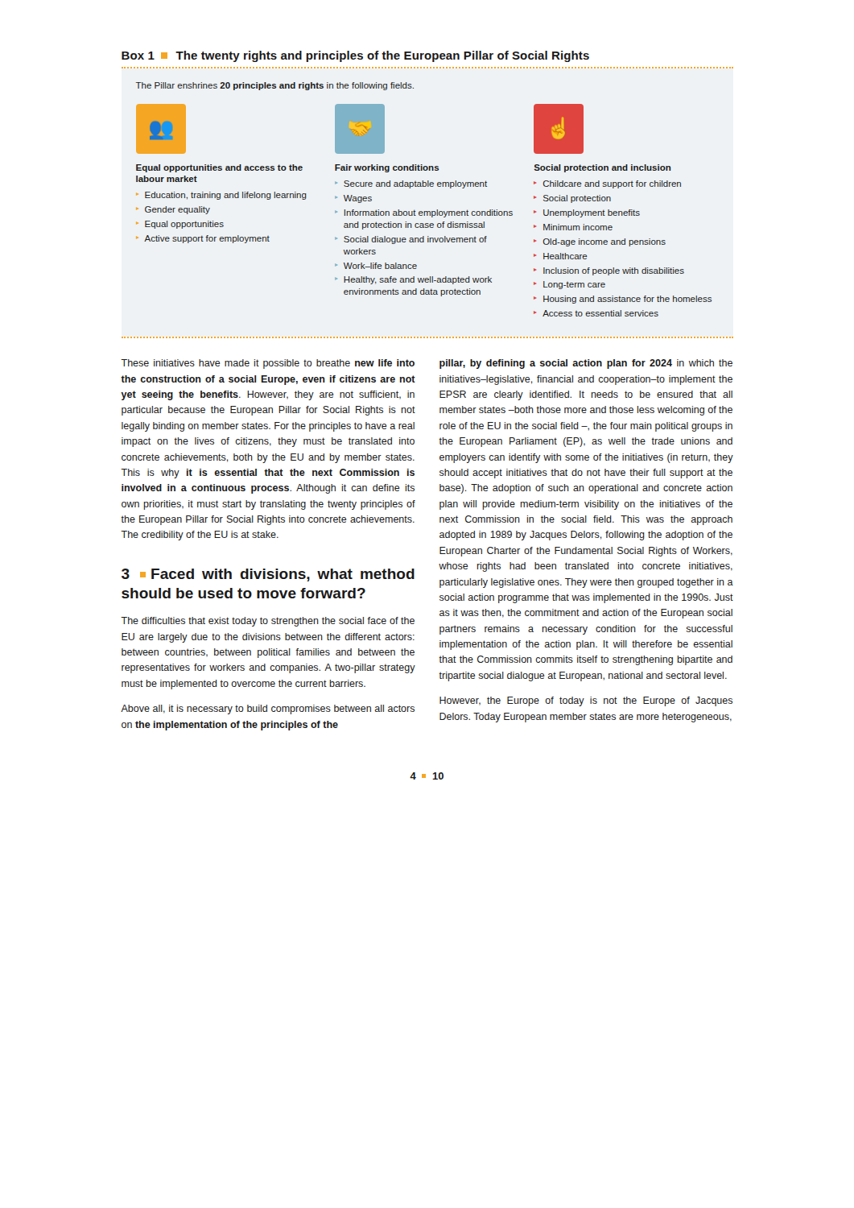Box 1 The twenty rights and principles of the European Pillar of Social Rights
The Pillar enshrines 20 principles and rights in the following fields.
👥
Equal opportunities and access to the labour market
Education, training and lifelong learning
Gender equality
Equal opportunities
Active support for employment
🤝
Fair working conditions
Secure and adaptable employment
Wages
Information about employment conditions and protection in case of dismissal
Social dialogue and involvement of workers
Work–life balance
Healthy, safe and well-adapted work environments and data protection
☝
Social protection and inclusion
Childcare and support for children
Social protection
Unemployment benefits
Minimum income
Old-age income and pensions
Healthcare
Inclusion of people with disabilities
Long-term care
Housing and assistance for the homeless
Access to essential services
These initiatives have made it possible to breathe new life into the construction of a social Europe, even if citizens are not yet seeing the benefits. However, they are not sufficient, in particular because the European Pillar for Social Rights is not legally binding on member states. For the principles to have a real impact on the lives of citizens, they must be translated into concrete achievements, both by the EU and by member states. This is why it is essential that the next Commission is involved in a continuous process. Although it can define its own priorities, it must start by translating the twenty principles of the European Pillar for Social Rights into concrete achievements. The credibility of the EU is at stake.
3 Faced with divisions, what method should be used to move forward?
The difficulties that exist today to strengthen the social face of the EU are largely due to the divisions between the different actors: between countries, between political families and between the representatives for workers and companies. A two-pillar strategy must be implemented to overcome the current barriers.
Above all, it is necessary to build compromises between all actors on the implementation of the principles of the
pillar, by defining a social action plan for 2024 in which the initiatives–legislative, financial and cooperation–to implement the EPSR are clearly identified. It needs to be ensured that all member states –both those more and those less welcoming of the role of the EU in the social field –, the four main political groups in the European Parliament (EP), as well the trade unions and employers can identify with some of the initiatives (in return, they should accept initiatives that do not have their full support at the base). The adoption of such an operational and concrete action plan will provide medium-term visibility on the initiatives of the next Commission in the social field. This was the approach adopted in 1989 by Jacques Delors, following the adoption of the European Charter of the Fundamental Social Rights of Workers, whose rights had been translated into concrete initiatives, particularly legislative ones. They were then grouped together in a social action programme that was implemented in the 1990s. Just as it was then, the commitment and action of the European social partners remains a necessary condition for the successful implementation of the action plan. It will therefore be essential that the Commission commits itself to strengthening bipartite and tripartite social dialogue at European, national and sectoral level.
However, the Europe of today is not the Europe of Jacques Delors. Today European member states are more heterogeneous,
4 10